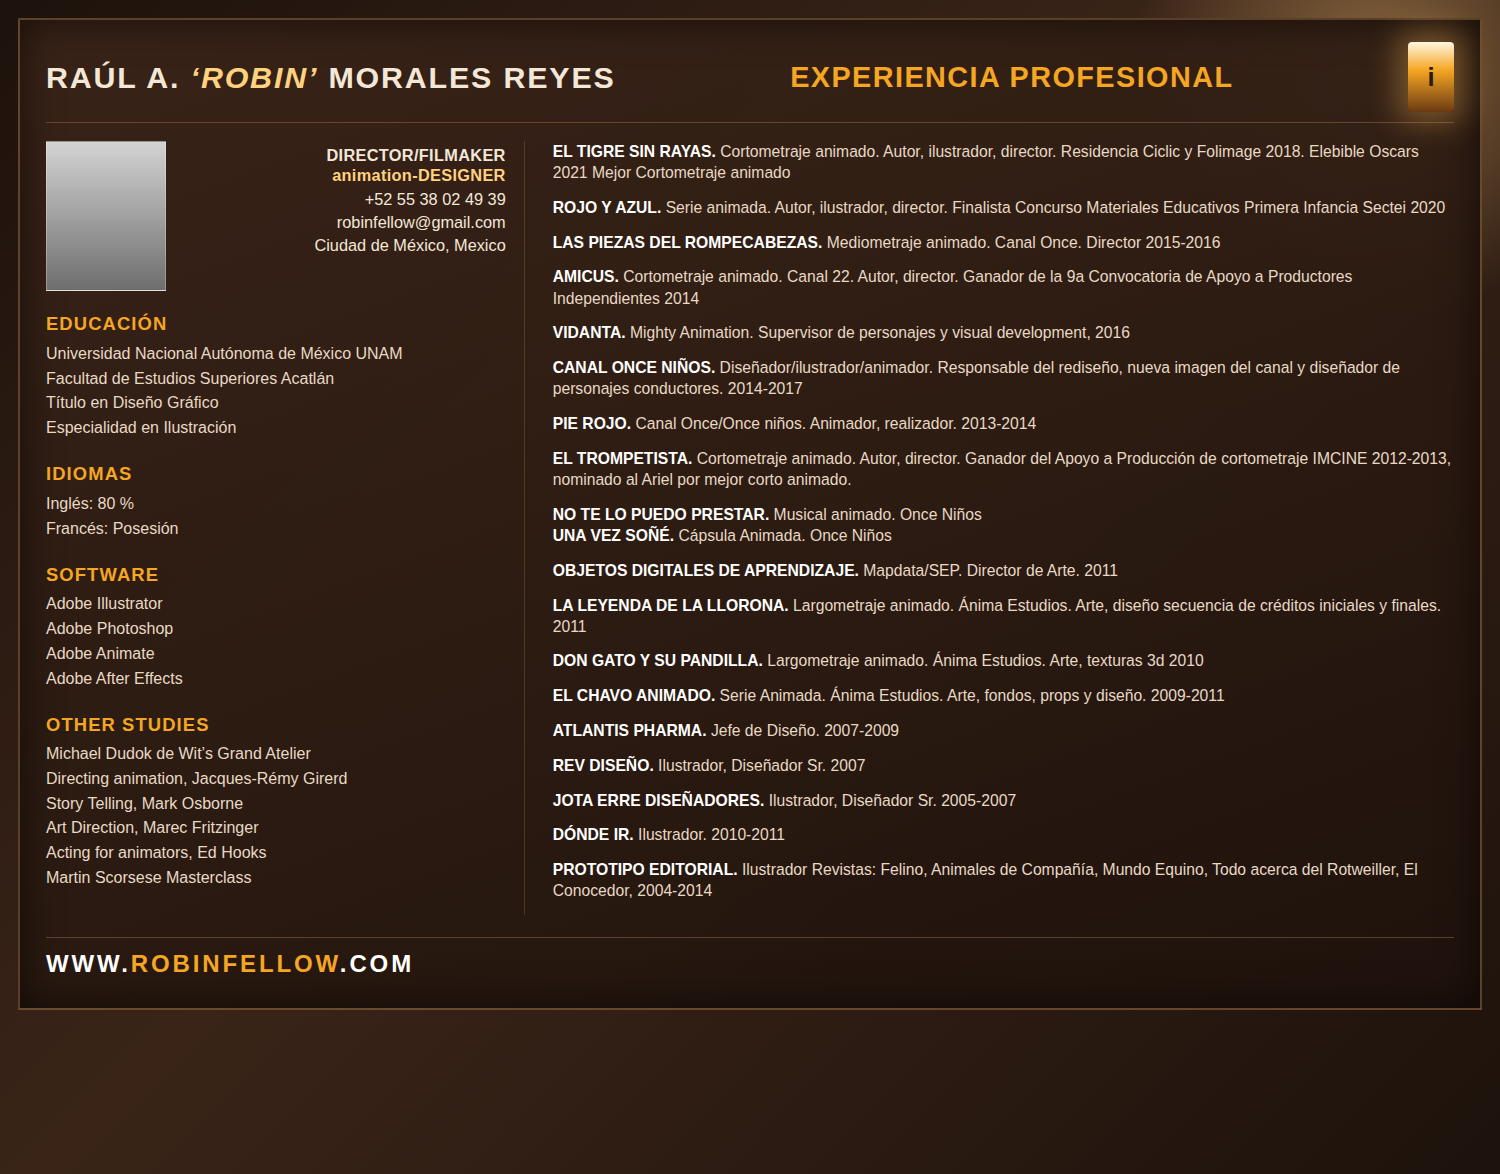Raúl A. ‘Robin’ Morales Reyes
Experiencia profesional
DIRECTOR/FILMAKER
animation-DESIGNER
+52 55 38 02 49 39
robinfellow@gmail.com
Ciudad de México, Mexico
Educación
Universidad Nacional Autónoma de México UNAM
Facultad de Estudios Superiores Acatlán
Título en Diseño Gráfico
Especialidad en Ilustración
Idiomas
Inglés: 80 %
Francés: Posesión
Software
Adobe Illustrator
Adobe Photoshop
Adobe Animate
Adobe After Effects
Other studies
Michael Dudok de Wit’s Grand Atelier
Directing animation, Jacques-Rémy Girerd
Story Telling, Mark Osborne
Art Direction, Marec Fritzinger
Acting for animators, Ed Hooks
Martin Scorsese Masterclass
EL TIGRE SIN RAYAS. Cortometraje animado. Autor, ilustrador, director. Residencia Ciclic y Folimage 2018. Elebible Oscars 2021 Mejor Cortometraje animado
ROJO Y AZUL. Serie animada. Autor, ilustrador, director. Finalista Concurso Materiales Educativos Primera Infancia Sectei 2020
LAS PIEZAS DEL ROMPECABEZAS. Mediometraje animado. Canal Once. Director 2015-2016
AMICUS. Cortometraje animado. Canal 22. Autor, director. Ganador de la 9a Convocatoria de Apoyo a Productores Independientes 2014
VIDANTA. Mighty Animation. Supervisor de personajes y visual development, 2016
CANAL ONCE NIÑOS. Diseñador/ilustrador/animador. Responsable del rediseño, nueva imagen del canal y diseñador de personajes conductores. 2014-2017
PIE ROJO. Canal Once/Once niños. Animador, realizador. 2013-2014
EL TROMPETISTA. Cortometraje animado. Autor, director. Ganador del Apoyo a Producción de cortometraje IMCINE 2012-2013, nominado al Ariel por mejor corto animado.
NO TE LO PUEDO PRESTAR. Musical animado. Once Niños
UNA VEZ SOÑÉ. Cápsula Animada. Once Niños
OBJETOS DIGITALES DE APRENDIZAJE. Mapdata/SEP. Director de Arte. 2011
LA LEYENDA DE LA LLORONA. Largometraje animado. Ánima Estudios. Arte, diseño secuencia de créditos iniciales y finales. 2011
DON GATO Y SU PANDILLA. Largometraje animado. Ánima Estudios. Arte, texturas 3d 2010
EL CHAVO ANIMADO. Serie Animada. Ánima Estudios. Arte, fondos, props y diseño. 2009-2011
ATLANTIS PHARMA. Jefe de Diseño. 2007-2009
REV DISEÑO. Ilustrador, Diseñador Sr. 2007
JOTA ERRE DISEÑADORES. Ilustrador, Diseñador Sr. 2005-2007
DÓNDE IR. Ilustrador. 2010-2011
PROTOTIPO EDITORIAL. Ilustrador Revistas: Felino, Animales de Compañía, Mundo Equino, Todo acerca del Rotweiller, El Conocedor, 2004-2014
www. robinfellow.com